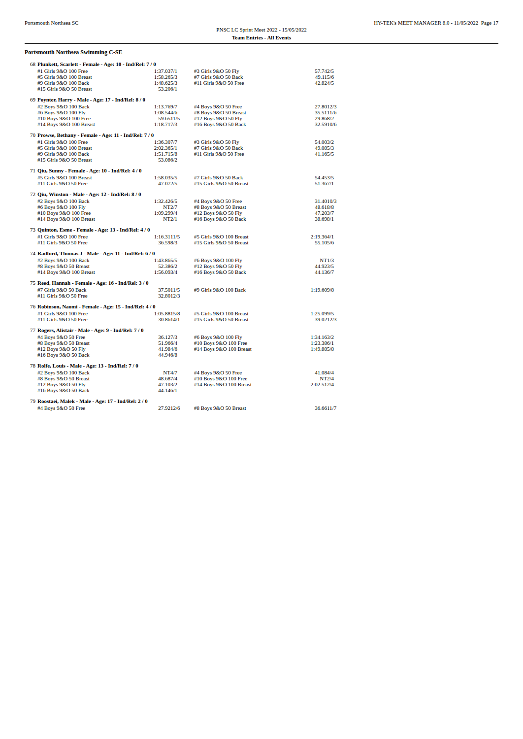Portsmouth Northsea SC
HY-TEK's MEET MANAGER 8.0 - 11/05/2022 Page 17
PNSC LC Sprint Meet 2022 - 15/05/2022
Team Entries - All Events
Portsmouth Northsea Swimming C-SE
68 Plunkett, Scarlett - Female - Age: 10 - Ind/Rel: 7 / 0
| #1 Girls 9&O 100 Free | 1:37.03 | 7/1 | #3 Girls 9&O 50 Fly | 57.74 | 2/5 |
| #5 Girls 9&O 100 Breast | 1:58.26 | 5/3 | #7 Girls 9&O 50 Back | 49.11 | 5/6 |
| #9 Girls 9&O 100 Back | 1:48.62 | 5/3 | #11 Girls 9&O 50 Free | 42.82 | 4/5 |
| #15 Girls 9&O 50 Breast | 53.20 | 6/1 | | | |
69 Poynter, Harry - Male - Age: 17 - Ind/Rel: 8 / 0
| #2 Boys 9&O 100 Back | 1:13.76 | 9/7 | #4 Boys 9&O 50 Free | 27.80 | 12/3 |
| #6 Boys 9&O 100 Fly | 1:08.54 | 4/6 | #8 Boys 9&O 50 Breast | 35.51 | 11/6 |
| #10 Boys 9&O 100 Free | 59.65 | 11/5 | #12 Boys 9&O 50 Fly | 29.86 | 8/2 |
| #14 Boys 9&O 100 Breast | 1:18.71 | 7/3 | #16 Boys 9&O 50 Back | 32.59 | 10/6 |
70 Prowse, Bethany - Female - Age: 11 - Ind/Rel: 7 / 0
| #1 Girls 9&O 100 Free | 1:36.30 | 7/7 | #3 Girls 9&O 50 Fly | 54.00 | 3/2 |
| #5 Girls 9&O 100 Breast | 2:02.36 | 5/1 | #7 Girls 9&O 50 Back | 49.08 | 5/3 |
| #9 Girls 9&O 100 Back | 1:51.71 | 5/8 | #11 Girls 9&O 50 Free | 41.16 | 5/5 |
| #15 Girls 9&O 50 Breast | 53.08 | 6/2 | | | |
71 Qiu, Sunny - Female - Age: 10 - Ind/Rel: 4 / 0
| #5 Girls 9&O 100 Breast | 1:58.03 | 5/5 | #7 Girls 9&O 50 Back | 54.45 | 3/5 |
| #11 Girls 9&O 50 Free | 47.07 | 2/5 | #15 Girls 9&O 50 Breast | 51.36 | 7/1 |
72 Qiu, Winston - Male - Age: 12 - Ind/Rel: 8 / 0
| #2 Boys 9&O 100 Back | 1:32.42 | 6/5 | #4 Boys 9&O 50 Free | 31.40 | 10/3 |
| #6 Boys 9&O 100 Fly | NT | 2/7 | #8 Boys 9&O 50 Breast | 48.61 | 8/8 |
| #10 Boys 9&O 100 Free | 1:09.29 | 9/4 | #12 Boys 9&O 50 Fly | 47.20 | 3/7 |
| #14 Boys 9&O 100 Breast | NT | 2/1 | #16 Boys 9&O 50 Back | 38.69 | 8/1 |
73 Quinton, Esme - Female - Age: 13 - Ind/Rel: 4 / 0
| #1 Girls 9&O 100 Free | 1:16.31 | 11/5 | #5 Girls 9&O 100 Breast | 2:19.36 | 4/1 |
| #11 Girls 9&O 50 Free | 36.59 | 8/3 | #15 Girls 9&O 50 Breast | 55.10 | 5/6 |
74 Radford, Thomas J - Male - Age: 11 - Ind/Rel: 6 / 0
| #2 Boys 9&O 100 Back | 1:43.86 | 5/5 | #6 Boys 9&O 100 Fly | NT | 1/3 |
| #8 Boys 9&O 50 Breast | 52.38 | 6/2 | #12 Boys 9&O 50 Fly | 44.92 | 3/5 |
| #14 Boys 9&O 100 Breast | 1:56.09 | 3/4 | #16 Boys 9&O 50 Back | 44.13 | 6/7 |
75 Reed, Hannah - Female - Age: 16 - Ind/Rel: 3 / 0
| #7 Girls 9&O 50 Back | 37.50 | 11/5 | #9 Girls 9&O 100 Back | 1:19.60 | 9/8 |
| #11 Girls 9&O 50 Free | 32.80 | 12/3 | | | |
76 Robinson, Naomi - Female - Age: 15 - Ind/Rel: 4 / 0
| #1 Girls 9&O 100 Free | 1:05.88 | 15/8 | #5 Girls 9&O 100 Breast | 1:25.09 | 9/5 |
| #11 Girls 9&O 50 Free | 30.86 | 14/1 | #15 Girls 9&O 50 Breast | 39.02 | 12/3 |
77 Rogers, Alistair - Male - Age: 9 - Ind/Rel: 7 / 0
| #4 Boys 9&O 50 Free | 36.12 | 7/3 | #6 Boys 9&O 100 Fly | 1:34.16 | 3/2 |
| #8 Boys 9&O 50 Breast | 51.96 | 6/4 | #10 Boys 9&O 100 Free | 1:23.38 | 6/1 |
| #12 Boys 9&O 50 Fly | 41.98 | 4/6 | #14 Boys 9&O 100 Breast | 1:49.88 | 5/8 |
| #16 Boys 9&O 50 Back | 44.94 | 6/8 | | | |
78 Rolfe, Louis - Male - Age: 13 - Ind/Rel: 7 / 0
| #2 Boys 9&O 100 Back | NT | 4/7 | #4 Boys 9&O 50 Free | 41.08 | 4/4 |
| #8 Boys 9&O 50 Breast | 48.68 | 7/4 | #10 Boys 9&O 100 Free | NT | 2/4 |
| #12 Boys 9&O 50 Fly | 47.10 | 3/2 | #14 Boys 9&O 100 Breast | 2:02.51 | 2/4 |
| #16 Boys 9&O 50 Back | 44.14 | 6/1 | | | |
79 Roostaei, Malek - Male - Age: 17 - Ind/Rel: 2 / 0
| #4 Boys 9&O 50 Free | 27.92 | 12/6 | #8 Boys 9&O 50 Breast | 36.66 | 11/7 |